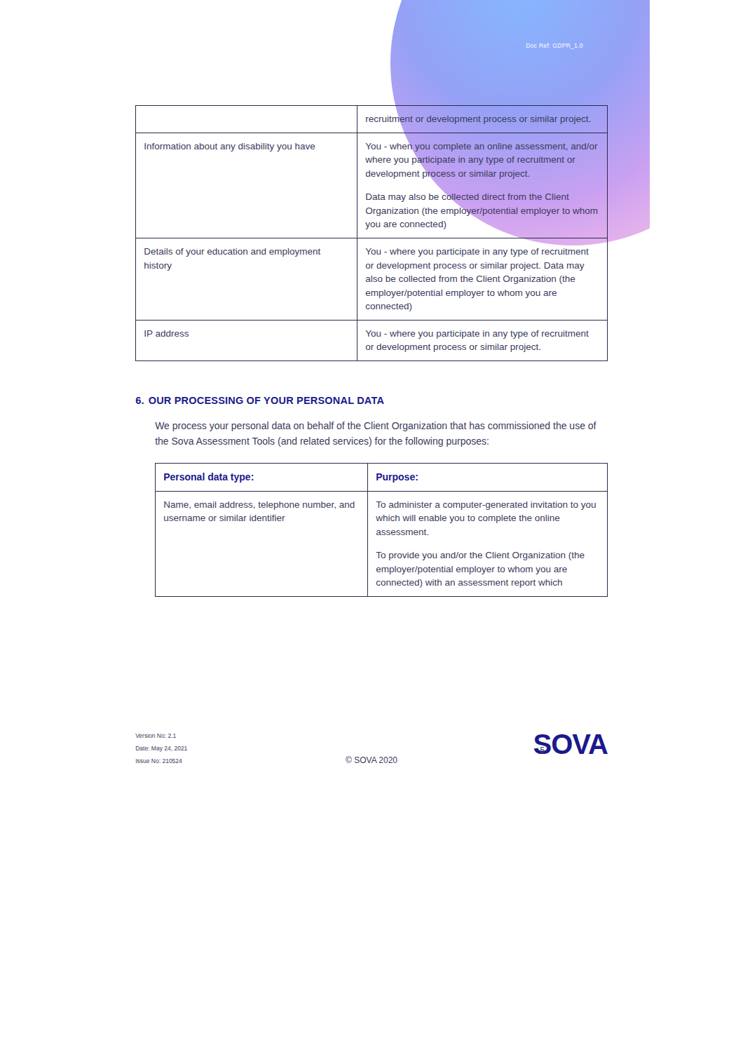Doc Ref: GDPR_1.0
| | recruitment or development process or similar project. |
| Information about any disability you have | You - when you complete an online assessment, and/or where you participate in any type of recruitment or development process or similar project. Data may also be collected direct from the Client Organization (the employer/potential employer to whom you are connected) |
| Details of your education and employment history | You - where you participate in any type of recruitment or development process or similar project. Data may also be collected from the Client Organization (the employer/potential employer to whom you are connected) |
| IP address | You - where you participate in any type of recruitment or development process or similar project. |
6. OUR PROCESSING OF YOUR PERSONAL DATA
We process your personal data on behalf of the Client Organization that has commissioned the use of the Sova Assessment Tools (and related services) for the following purposes:
| Personal data type: | Purpose: |
| --- | --- |
| Name, email address, telephone number, and username or similar identifier | To administer a computer-generated invitation to you which will enable you to complete the online assessment. To provide you and/or the Client Organization (the employer/potential employer to whom you are connected) with an assessment report which |
Version No: 2.1
Date: May 24, 2021
Issue No: 210524
© SOVA 2020
SOVA
5